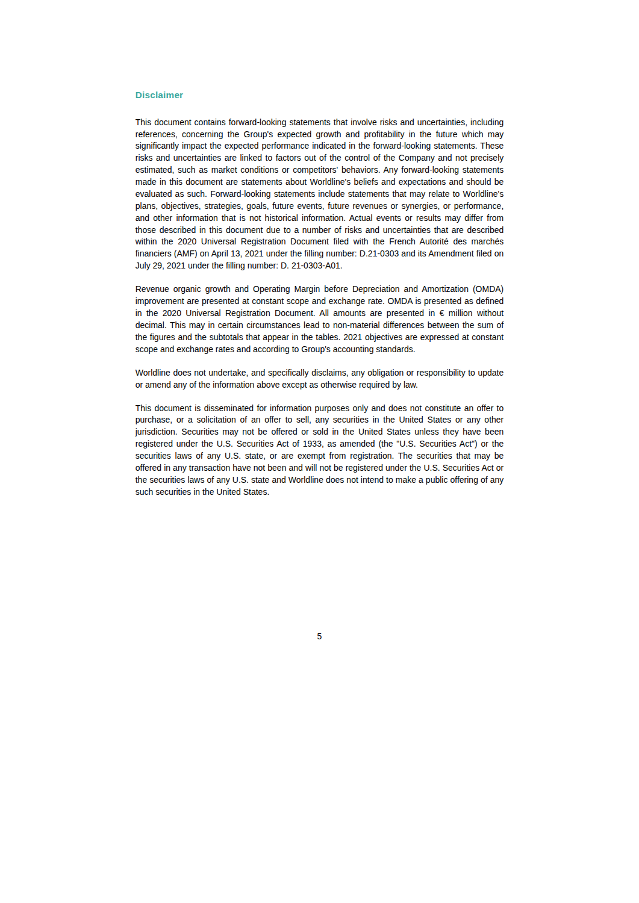Disclaimer
This document contains forward-looking statements that involve risks and uncertainties, including references, concerning the Group's expected growth and profitability in the future which may significantly impact the expected performance indicated in the forward-looking statements. These risks and uncertainties are linked to factors out of the control of the Company and not precisely estimated, such as market conditions or competitors' behaviors. Any forward-looking statements made in this document are statements about Worldline's beliefs and expectations and should be evaluated as such. Forward-looking statements include statements that may relate to Worldline's plans, objectives, strategies, goals, future events, future revenues or synergies, or performance, and other information that is not historical information. Actual events or results may differ from those described in this document due to a number of risks and uncertainties that are described within the 2020 Universal Registration Document filed with the French Autorité des marchés financiers (AMF) on April 13, 2021 under the filling number: D.21-0303 and its Amendment filed on July 29, 2021 under the filling number: D. 21-0303-A01.
Revenue organic growth and Operating Margin before Depreciation and Amortization (OMDA) improvement are presented at constant scope and exchange rate. OMDA is presented as defined in the 2020 Universal Registration Document. All amounts are presented in € million without decimal. This may in certain circumstances lead to non-material differences between the sum of the figures and the subtotals that appear in the tables. 2021 objectives are expressed at constant scope and exchange rates and according to Group's accounting standards.
Worldline does not undertake, and specifically disclaims, any obligation or responsibility to update or amend any of the information above except as otherwise required by law.
This document is disseminated for information purposes only and does not constitute an offer to purchase, or a solicitation of an offer to sell, any securities in the United States or any other jurisdiction. Securities may not be offered or sold in the United States unless they have been registered under the U.S. Securities Act of 1933, as amended (the "U.S. Securities Act") or the securities laws of any U.S. state, or are exempt from registration. The securities that may be offered in any transaction have not been and will not be registered under the U.S. Securities Act or the securities laws of any U.S. state and Worldline does not intend to make a public offering of any such securities in the United States.
5